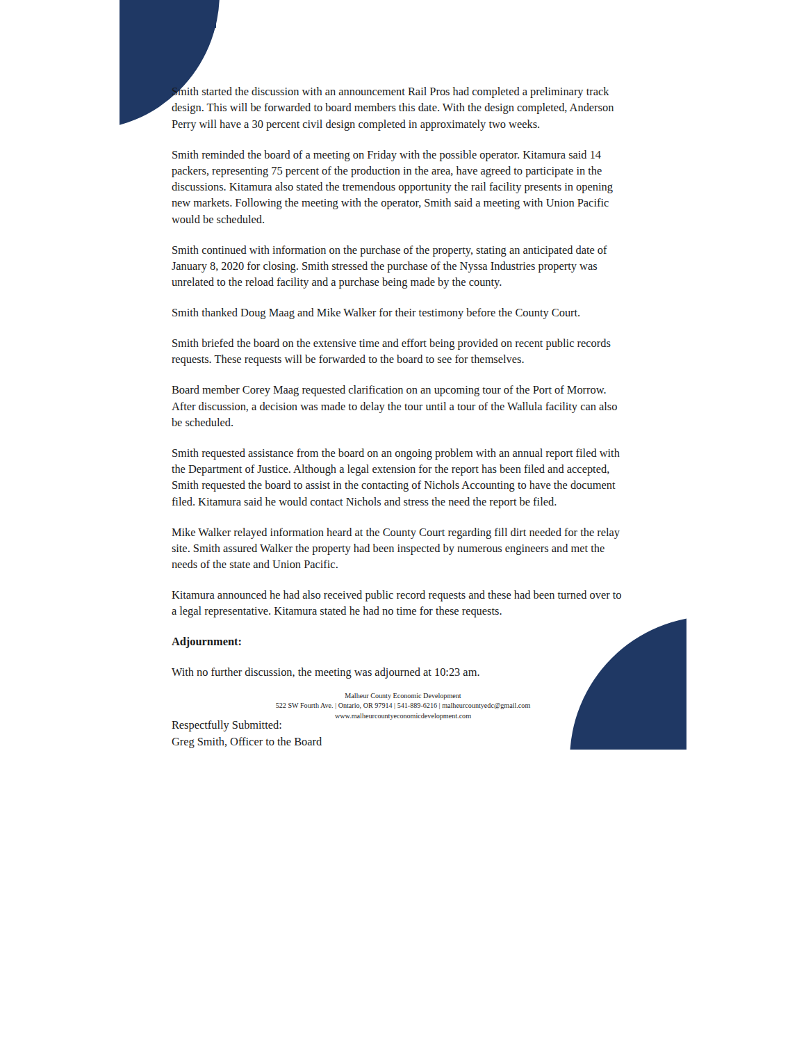Smith started the discussion with an announcement Rail Pros had completed a preliminary track design. This will be forwarded to board members this date. With the design completed, Anderson Perry will have a 30 percent civil design completed in approximately two weeks.
Smith reminded the board of a meeting on Friday with the possible operator. Kitamura said 14 packers, representing 75 percent of the production in the area, have agreed to participate in the discussions. Kitamura also stated the tremendous opportunity the rail facility presents in opening new markets. Following the meeting with the operator, Smith said a meeting with Union Pacific would be scheduled.
Smith continued with information on the purchase of the property, stating an anticipated date of January 8, 2020 for closing. Smith stressed the purchase of the Nyssa Industries property was unrelated to the reload facility and a purchase being made by the county.
Smith thanked Doug Maag and Mike Walker for their testimony before the County Court.
Smith briefed the board on the extensive time and effort being provided on recent public records requests. These requests will be forwarded to the board to see for themselves.
Board member Corey Maag requested clarification on an upcoming tour of the Port of Morrow. After discussion, a decision was made to delay the tour until a tour of the Wallula facility can also be scheduled.
Smith requested assistance from the board on an ongoing problem with an annual report filed with the Department of Justice. Although a legal extension for the report has been filed and accepted, Smith requested the board to assist in the contacting of Nichols Accounting to have the document filed. Kitamura said he would contact Nichols and stress the need the report be filed.
Mike Walker relayed information heard at the County Court regarding fill dirt needed for the relay site. Smith assured Walker the property had been inspected by numerous engineers and met the needs of the state and Union Pacific.
Kitamura announced he had also received public record requests and these had been turned over to a legal representative. Kitamura stated he had no time for these requests.
Adjournment:
With no further discussion, the meeting was adjourned at 10:23 am.
Respectfully Submitted:
Greg Smith, Officer to the Board
Malheur County Economic Development
522 SW Fourth Ave. | Ontario, OR 97914 | 541-889-6216 | malheurcountyedc@gmail.com
www.malheurcountyeconomicdevelopment.com